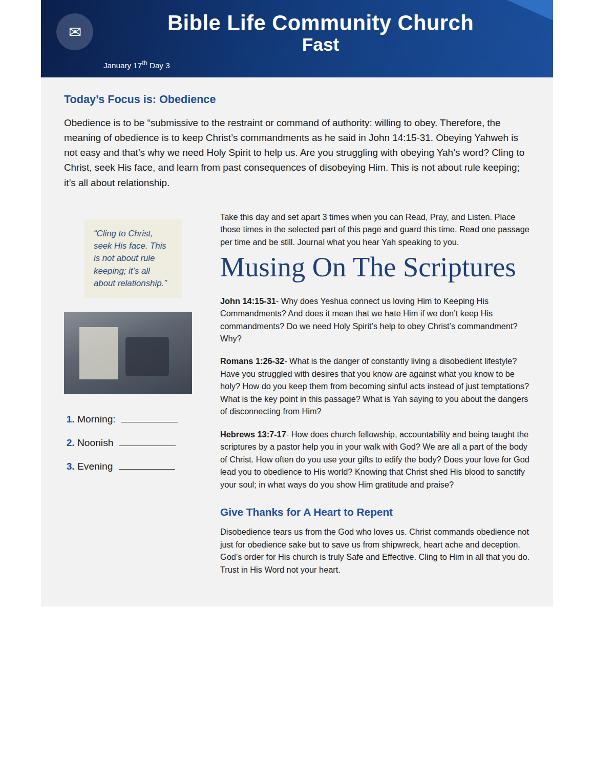✉
Bible Life Community Church
Fast
January 17th Day 3
Today’s Focus is: Obedience
Obedience is to be “submissive to the restraint or command of authority: willing to obey. Therefore, the meaning of obedience is to keep Christ’s commandments as he said in John 14:15-31. Obeying Yahweh is not easy and that’s why we need Holy Spirit to help us. Are you struggling with obeying Yah’s word? Cling to Christ, seek His face, and learn from past consequences of disobeying Him. This is not about rule keeping; it’s all about relationship.
“Cling to Christ, seek His face. This is not about rule keeping; it’s all about relationship.”
Morning:
Noonish
Evening
Take this day and set apart 3 times when you can Read, Pray, and Listen. Place those times in the selected part of this page and guard this time. Read one passage per time and be still. Journal what you hear Yah speaking to you.
Musing On The Scriptures
John 14:15-31- Why does Yeshua connect us loving Him to Keeping His Commandments? And does it mean that we hate Him if we don’t keep His commandments? Do we need Holy Spirit’s help to obey Christ’s commandment? Why?
Romans 1:26-32- What is the danger of constantly living a disobedient lifestyle? Have you struggled with desires that you know are against what you know to be holy? How do you keep them from becoming sinful acts instead of just temptations? What is the key point in this passage? What is Yah saying to you about the dangers of disconnecting from Him?
Hebrews 13:7-17- How does church fellowship, accountability and being taught the scriptures by a pastor help you in your walk with God? We are all a part of the body of Christ. How often do you use your gifts to edify the body? Does your love for God lead you to obedience to His world? Knowing that Christ shed His blood to sanctify your soul; in what ways do you show Him gratitude and praise?
Give Thanks for A Heart to Repent
Disobedience tears us from the God who loves us. Christ commands obedience not just for obedience sake but to save us from shipwreck, heart ache and deception. God’s order for His church is truly Safe and Effective. Cling to Him in all that you do. Trust in His Word not your heart.